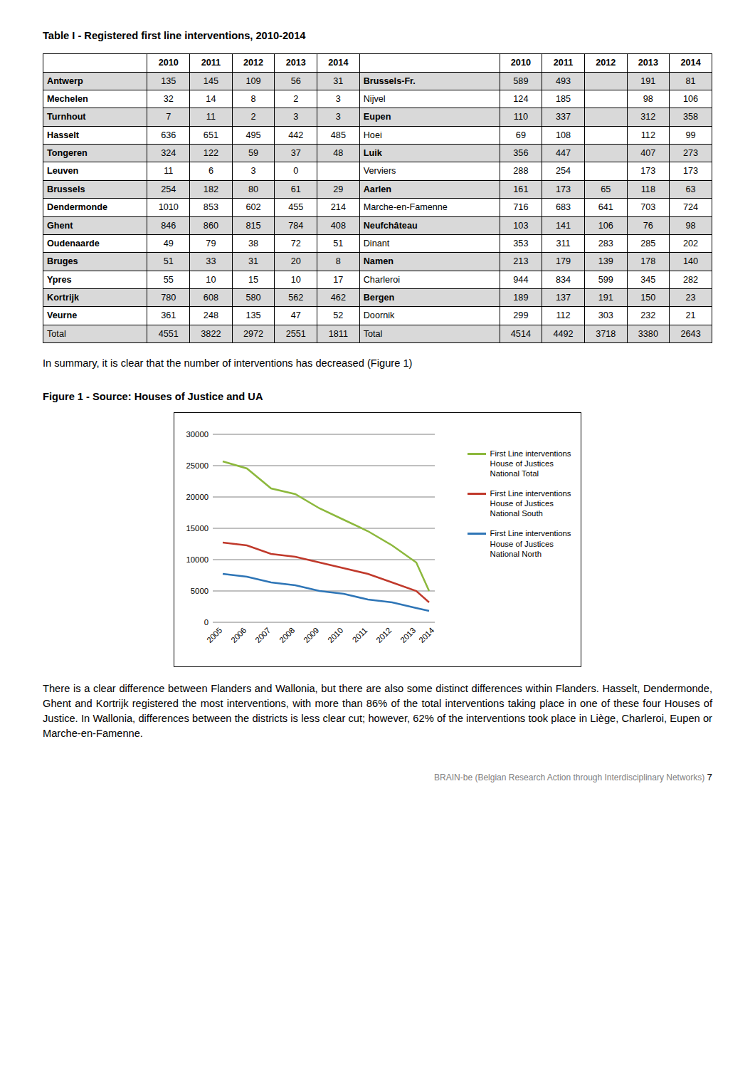Table I - Registered first line interventions, 2010-2014
| | 2010 | 2011 | 2012 | 2013 | 2014 | | 2010 | 2011 | 2012 | 2013 | 2014 |
| --- | --- | --- | --- | --- | --- | --- | --- | --- | --- | --- | --- |
| Antwerp | 135 | 145 | 109 | 56 | 31 | Brussels-Fr. | 589 | 493 | | 191 | 81 |
| Mechelen | 32 | 14 | 8 | 2 | 3 | Nijvel | 124 | 185 | | 98 | 106 |
| Turnhout | 7 | 11 | 2 | 3 | 3 | Eupen | 110 | 337 | | 312 | 358 |
| Hasselt | 636 | 651 | 495 | 442 | 485 | Hoei | 69 | 108 | | 112 | 99 |
| Tongeren | 324 | 122 | 59 | 37 | 48 | Luik | 356 | 447 | | 407 | 273 |
| Leuven | 11 | 6 | 3 | 0 | | Verviers | 288 | 254 | | 173 | 173 |
| Brussels | 254 | 182 | 80 | 61 | 29 | Aarlen | 161 | 173 | 65 | 118 | 63 |
| Dendermonde | 1010 | 853 | 602 | 455 | 214 | Marche-en-Famenne | 716 | 683 | 641 | 703 | 724 |
| Ghent | 846 | 860 | 815 | 784 | 408 | Neufchâteau | 103 | 141 | 106 | 76 | 98 |
| Oudenaarde | 49 | 79 | 38 | 72 | 51 | Dinant | 353 | 311 | 283 | 285 | 202 |
| Bruges | 51 | 33 | 31 | 20 | 8 | Namen | 213 | 179 | 139 | 178 | 140 |
| Ypres | 55 | 10 | 15 | 10 | 17 | Charleroi | 944 | 834 | 599 | 345 | 282 |
| Kortrijk | 780 | 608 | 580 | 562 | 462 | Bergen | 189 | 137 | 191 | 150 | 23 |
| Veurne | 361 | 248 | 135 | 47 | 52 | Doornik | 299 | 112 | 303 | 232 | 21 |
| Total | 4551 | 3822 | 2972 | 2551 | 1811 | Total | 4514 | 4492 | 3718 | 3380 | 2643 |
In summary, it is clear that the number of interventions has decreased (Figure 1)
Figure 1 - Source: Houses of Justice and UA
30000 25000 20000 15000 10000 5000 0 2005 2006 2007 2008 2009 2010 2011 2012 2013 2014
First Line interventions
House of Justices
National Total
First Line interventions
House of Justices
National South
First Line interventions
House of Justices
National North
There is a clear difference between Flanders and Wallonia, but there are also some distinct differences within Flanders. Hasselt, Dendermonde, Ghent and Kortrijk registered the most interventions, with more than 86% of the total interventions taking place in one of these four Houses of Justice. In Wallonia, differences between the districts is less clear cut; however, 62% of the interventions took place in Liège, Charleroi, Eupen or Marche-en-Famenne.
BRAIN-be (Belgian Research Action through Interdisciplinary Networks) 7